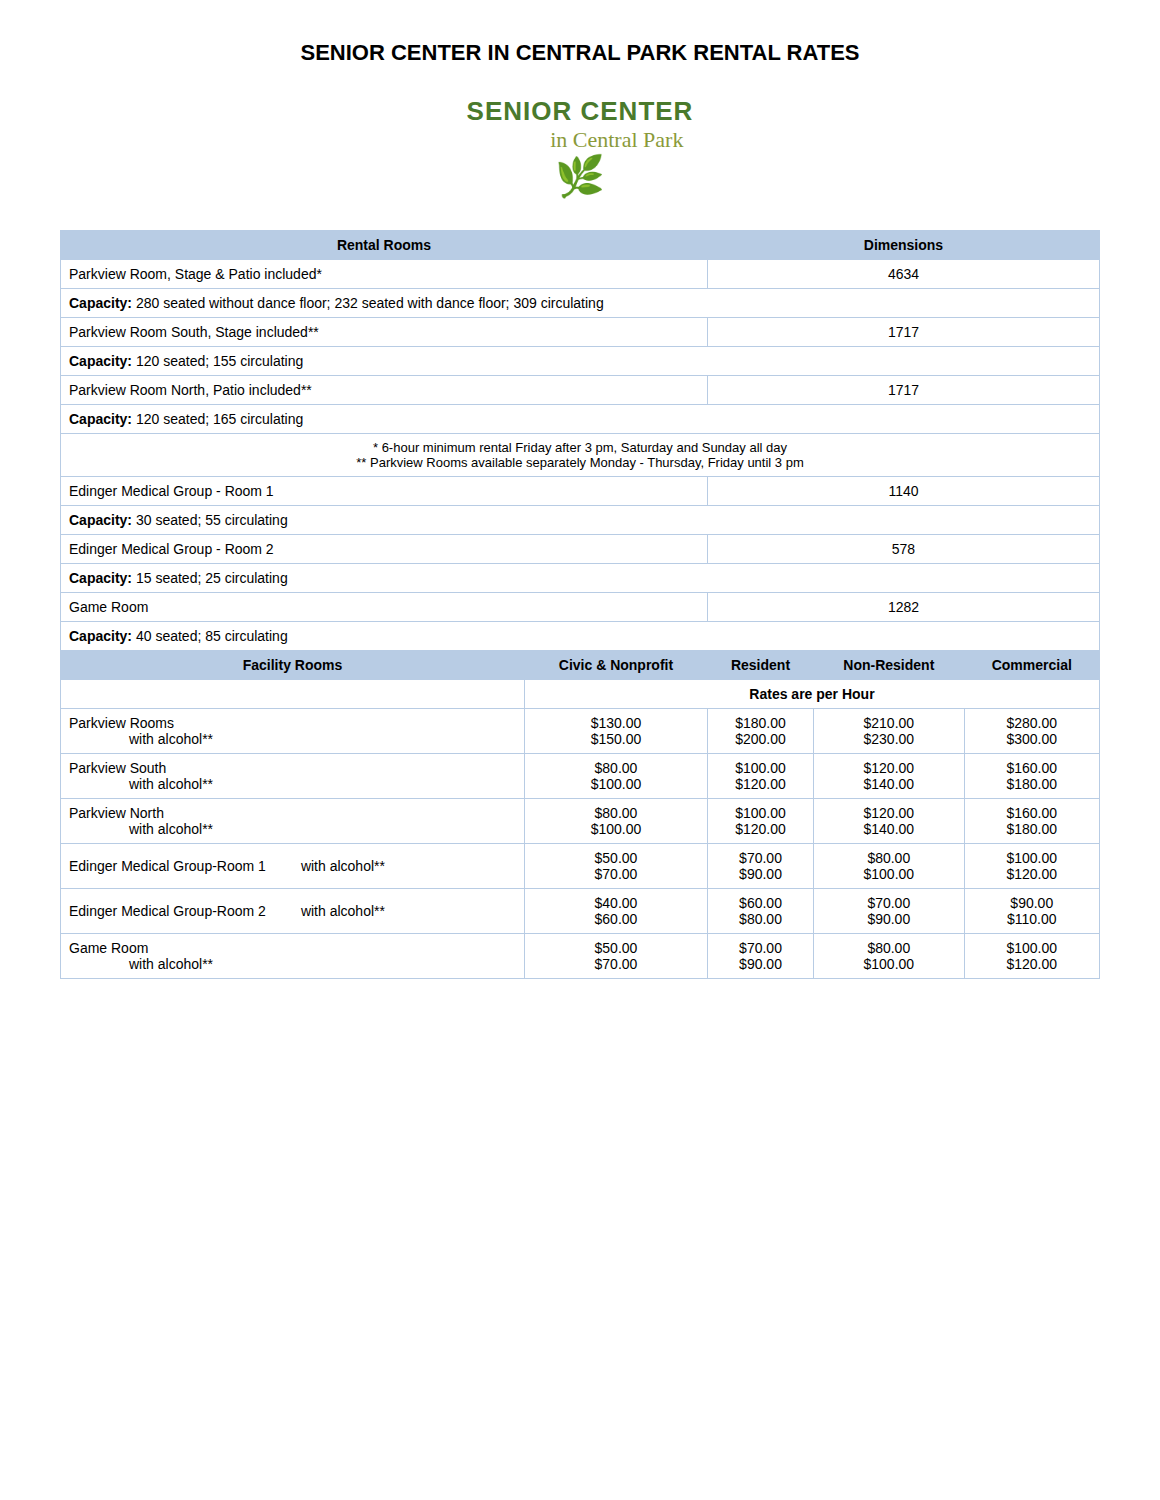SENIOR CENTER IN CENTRAL PARK RENTAL RATES
SENIOR CENTER in Central Park
🌿
| Rental Rooms | Dimensions |
| --- | --- |
| Parkview Room, Stage & Patio included* | 4634 |
| Capacity: 280 seated without dance floor; 232 seated with dance floor; 309 circulating |
| Parkview Room South, Stage included** | 1717 |
| Capacity: 120 seated; 155 circulating |
| Parkview Room North, Patio included** | 1717 |
| Capacity: 120 seated; 165 circulating |
| * 6-hour minimum rental Friday after 3 pm, Saturday and Sunday all day ** Parkview Rooms available separately Monday - Thursday, Friday until 3 pm |
| Edinger Medical Group - Room 1 | 1140 |
| Capacity: 30 seated; 55 circulating |
| Edinger Medical Group - Room 2 | 578 |
| Capacity: 15 seated; 25 circulating |
| Game Room | 1282 |
| Capacity: 40 seated; 85 circulating |
| Facility Rooms | Civic & Nonprofit | Resident | Non-Resident | Commercial |
| | Rates are per Hour |
| Parkview Rooms with alcohol** | $130.00 $150.00 | $180.00 $200.00 | $210.00 $230.00 | $280.00 $300.00 |
| Parkview South with alcohol** | $80.00 $100.00 | $100.00 $120.00 | $120.00 $140.00 | $160.00 $180.00 |
| Parkview North with alcohol** | $80.00 $100.00 | $100.00 $120.00 | $120.00 $140.00 | $160.00 $180.00 |
| Edinger Medical Group-Room 1 with alcohol** | $50.00 $70.00 | $70.00 $90.00 | $80.00 $100.00 | $100.00 $120.00 |
| Edinger Medical Group-Room 2 with alcohol** | $40.00 $60.00 | $60.00 $80.00 | $70.00 $90.00 | $90.00 $110.00 |
| Game Room with alcohol** | $50.00 $70.00 | $70.00 $90.00 | $80.00 $100.00 | $100.00 $120.00 |